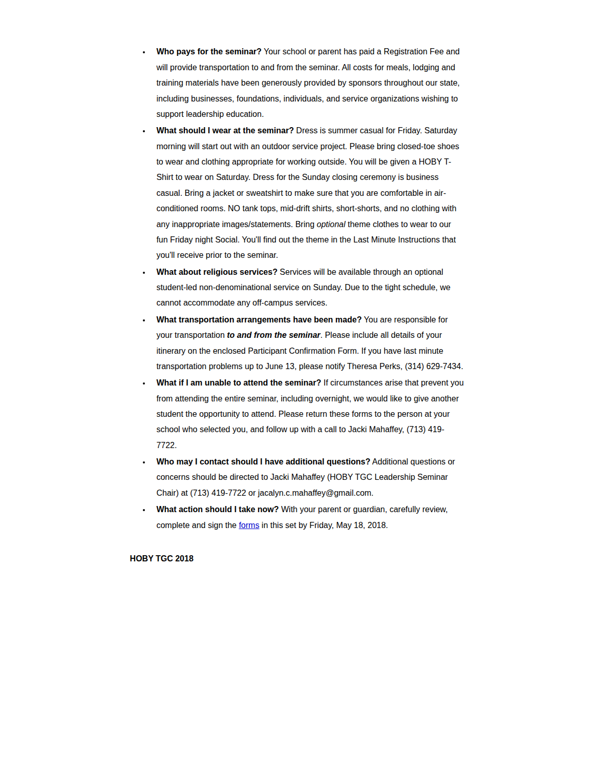Who pays for the seminar? Your school or parent has paid a Registration Fee and will provide transportation to and from the seminar. All costs for meals, lodging and training materials have been generously provided by sponsors throughout our state, including businesses, foundations, individuals, and service organizations wishing to support leadership education.
What should I wear at the seminar? Dress is summer casual for Friday. Saturday morning will start out with an outdoor service project. Please bring closed-toe shoes to wear and clothing appropriate for working outside. You will be given a HOBY T-Shirt to wear on Saturday. Dress for the Sunday closing ceremony is business casual. Bring a jacket or sweatshirt to make sure that you are comfortable in air-conditioned rooms. NO tank tops, mid-drift shirts, short-shorts, and no clothing with any inappropriate images/statements. Bring optional theme clothes to wear to our fun Friday night Social. You'll find out the theme in the Last Minute Instructions that you'll receive prior to the seminar.
What about religious services? Services will be available through an optional student-led non-denominational service on Sunday. Due to the tight schedule, we cannot accommodate any off-campus services.
What transportation arrangements have been made? You are responsible for your transportation to and from the seminar. Please include all details of your itinerary on the enclosed Participant Confirmation Form. If you have last minute transportation problems up to June 13, please notify Theresa Perks, (314) 629-7434.
What if I am unable to attend the seminar? If circumstances arise that prevent you from attending the entire seminar, including overnight, we would like to give another student the opportunity to attend. Please return these forms to the person at your school who selected you, and follow up with a call to Jacki Mahaffey, (713) 419-7722.
Who may I contact should I have additional questions? Additional questions or concerns should be directed to Jacki Mahaffey (HOBY TGC Leadership Seminar Chair) at (713) 419-7722 or jacalyn.c.mahaffey@gmail.com.
What action should I take now? With your parent or guardian, carefully review, complete and sign the forms in this set by Friday, May 18, 2018.
HOBY TGC 2018